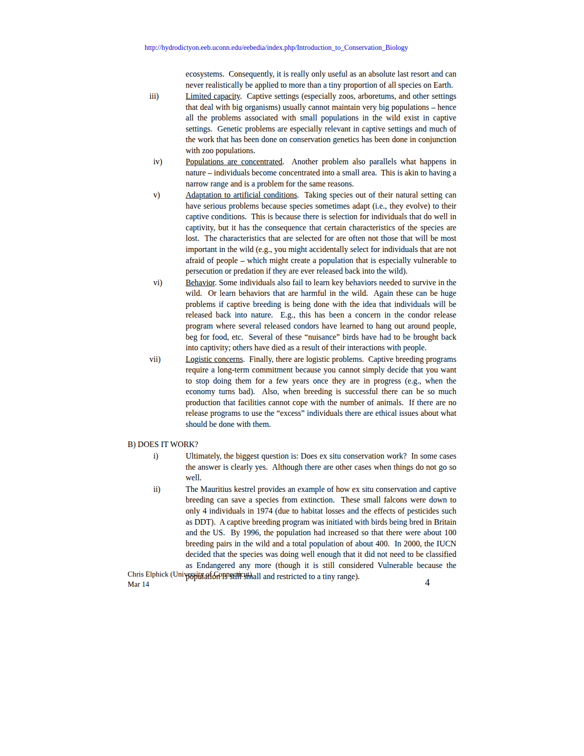http://hydrodictyon.eeb.uconn.edu/eebedia/index.php/Introduction_to_Conservation_Biology
ecosystems. Consequently, it is really only useful as an absolute last resort and can never realistically be applied to more than a tiny proportion of all species on Earth.
iii) Limited capacity. Captive settings (especially zoos, arboretums, and other settings that deal with big organisms) usually cannot maintain very big populations – hence all the problems associated with small populations in the wild exist in captive settings. Genetic problems are especially relevant in captive settings and much of the work that has been done on conservation genetics has been done in conjunction with zoo populations.
iv) Populations are concentrated. Another problem also parallels what happens in nature – individuals become concentrated into a small area. This is akin to having a narrow range and is a problem for the same reasons.
v) Adaptation to artificial conditions. Taking species out of their natural setting can have serious problems because species sometimes adapt (i.e., they evolve) to their captive conditions. This is because there is selection for individuals that do well in captivity, but it has the consequence that certain characteristics of the species are lost. The characteristics that are selected for are often not those that will be most important in the wild (e.g., you might accidentally select for individuals that are not afraid of people – which might create a population that is especially vulnerable to persecution or predation if they are ever released back into the wild).
vi) Behavior. Some individuals also fail to learn key behaviors needed to survive in the wild. Or learn behaviors that are harmful in the wild. Again these can be huge problems if captive breeding is being done with the idea that individuals will be released back into nature. E.g., this has been a concern in the condor release program where several released condors have learned to hang out around people, beg for food, etc. Several of these “nuisance” birds have had to be brought back into captivity; others have died as a result of their interactions with people.
vii) Logistic concerns. Finally, there are logistic problems. Captive breeding programs require a long-term commitment because you cannot simply decide that you want to stop doing them for a few years once they are in progress (e.g., when the economy turns bad). Also, when breeding is successful there can be so much production that facilities cannot cope with the number of animals. If there are no release programs to use the “excess” individuals there are ethical issues about what should be done with them.
B) DOES IT WORK?
i) Ultimately, the biggest question is: Does ex situ conservation work? In some cases the answer is clearly yes. Although there are other cases when things do not go so well.
ii) The Mauritius kestrel provides an example of how ex situ conservation and captive breeding can save a species from extinction. These small falcons were down to only 4 individuals in 1974 (due to habitat losses and the effects of pesticides such as DDT). A captive breeding program was initiated with birds being bred in Britain and the US. By 1996, the population had increased so that there were about 100 breeding pairs in the wild and a total population of about 400. In 2000, the IUCN decided that the species was doing well enough that it did not need to be classified as Endangered any more (though it is still considered Vulnerable because the population is still small and restricted to a tiny range).
Chris Elphick (University of Connecticut) Mar 14 4